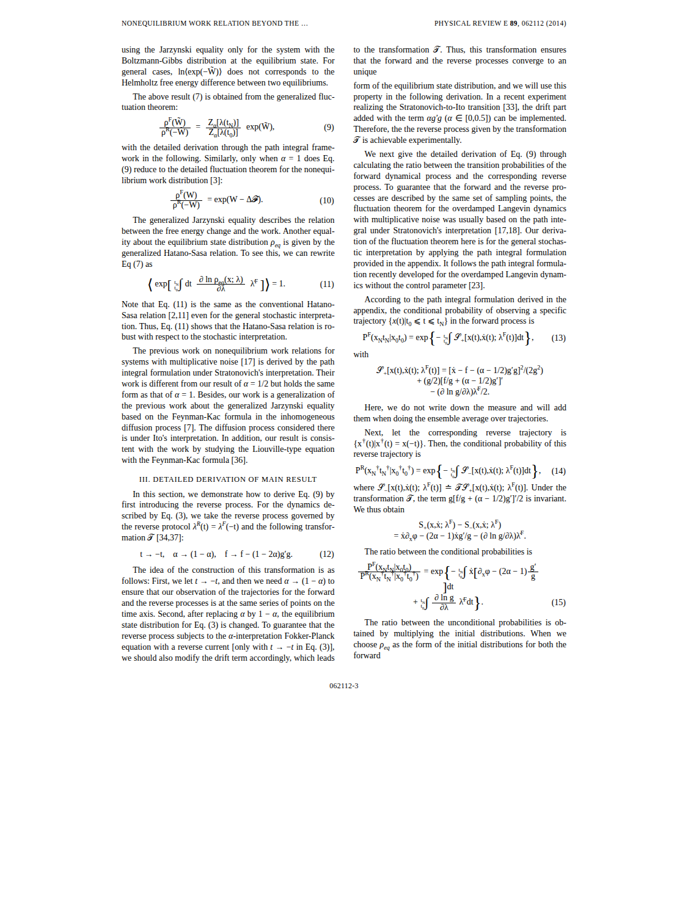NONEQUILIBRIUM WORK RELATION BEYOND THE … PHYSICAL REVIEW E 89, 062112 (2014)
using the Jarzynski equality only for the system with the Boltzmann-Gibbs distribution at the equilibrium state. For general cases, ln⟨exp(−W̃)⟩ does not corresponds to the Helmholtz free energy difference between two equilibriums.
The above result (7) is obtained from the generalized fluctuation theorem:
| ρ F (W̃) ρ R (−W̃) = Z α [λ(t N )] Z α [λ(t 0 )] exp(W̃), | (9) |
with the detailed derivation through the path integral framework in the following. Similarly, only when α = 1 does Eq. (9) reduce to the detailed fluctuation theorem for the nonequilibrium work distribution [3]:
| ρ F (W) ρ R (−W) = exp(W − Δ𝓕). | (10) |
The generalized Jarzynski equality describes the relation between the free energy change and the work. Another equality about the equilibrium state distribution ρeq is given by the generalized Hatano-Sasa relation. To see this, we can rewrite Eq (7) as
| ⟨ exp [ t N t 0 ∫ dt ∂ ln ρ eq (x; λ) ∂λ λ̇ F ] ⟩ = 1. | (11) |
Note that Eq. (11) is the same as the conventional Hatano-Sasa relation [2,11] even for the general stochastic interpretation. Thus, Eq. (11) shows that the Hatano-Sasa relation is robust with respect to the stochastic interpretation.
The previous work on nonequilibrium work relations for systems with multiplicative noise [17] is derived by the path integral formulation under Stratonovich's interpretation. Their work is different from our result of α = 1/2 but holds the same form as that of α = 1. Besides, our work is a generalization of the previous work about the generalized Jarzynski equality based on the Feynman-Kac formula in the inhomogeneous diffusion process [7]. The diffusion process considered there is under Ito's interpretation. In addition, our result is consistent with the work by studying the Liouville-type equation with the Feynman-Kac formula [36].
III. DETAILED DERIVATION OF MAIN RESULT
In this section, we demonstrate how to derive Eq. (9) by first introducing the reverse process. For the dynamics described by Eq. (3), we take the reverse process governed by the reverse protocol λR(t) = λF(−t) and the following transformation 𝒯 [34,37]:
| t → −t, α → (1 − α), f → f − (1 − 2α)g′g. | (12) |
The idea of the construction of this transformation is as follows: First, we let t → −t, and then we need α → (1 − α) to ensure that our observation of the trajectories for the forward and the reverse processes is at the same series of points on the time axis. Second, after replacing α by 1 − α, the equilibrium state distribution for Eq. (3) is changed. To guarantee that the reverse process subjects to the α-interpretation Fokker-Planck equation with a reverse current [only with t → −t in Eq. (3)], we should also modify the drift term accordingly, which leads to the transformation 𝒯. Thus, this transformation ensures that the forward and the reverse processes converge to an unique
form of the equilibrium state distribution, and we will use this property in the following derivation. In a recent experiment realizing the Stratonovich-to-Ito transition [33], the drift part added with the term αg′g (α ∈ [0,0.5]) can be implemented. Therefore, the the reverse process given by the transformation 𝒯 is achievable experimentally.
We next give the detailed derivation of Eq. (9) through calculating the ratio between the transition probabilities of the forward dynamical process and the corresponding reverse process. To guarantee that the forward and the reverse processes are described by the same set of sampling points, the fluctuation theorem for the overdamped Langevin dynamics with multiplicative noise was usually based on the path integral under Stratonovich's interpretation [17,18]. Our derivation of the fluctuation theorem here is for the general stochastic interpretation by applying the path integral formulation provided in the appendix. It follows the path integral formulation recently developed for the overdamped Langevin dynamics without the control parameter [23].
According to the path integral formulation derived in the appendix, the conditional probability of observing a specific trajectory {x(t)|t0 ⩽ t ⩽ tN} in the forward process is
| P F (x N t N /x 0 t 0 ) = exp { − t N t 0 ∫ 𝒮 + [x(t),ẋ(t); λ F (t)]dt } , | (13) |
with
𝒮+[x(t),ẋ(t); λF(t)] = [ẋ − f − (α − 1/2)g′g]2/(2g2) + (g/2)[f/g + (α − 1/2)g′]′ − (∂ ln g/∂λ)λ̇F/2.
Here, we do not write down the measure and will add them when doing the ensemble average over trajectories.
Next, let the corresponding reverse trajectory is {x†(t)|x†(t) = x(−t)}. Then, the conditional probability of this reverse trajectory is
| P R (x N † t N † /x 0 † t 0 † ) = exp { − t N t 0 ∫ 𝒮 − [x(t),ẋ(t); λ F (t)]dt } , | (14) |
where 𝒮−[x(t),ẋ(t); λF(t)] ≐ 𝒯𝒮+[x(t),ẋ(t); λF(t)]. Under the transformation 𝒯, the term g[f/g + (α − 1/2)g′]′/2 is invariant. We thus obtain
S+(x,ẋ; λF) − S−(x,ẋ; λF) = ẋ∂xφ − (2α − 1)ẋg′/g − (∂ ln g/∂λ)λ̇F.
The ratio between the conditional probabilities is
| P F (x N t N /x 0 t 0 ) P R (x N † t N † /x 0 † t 0 † ) = exp { − t N t 0 ∫ ẋ [ ∂ x φ − (2α − 1) g′ g ] dt | |
| + t N t 0 ∫ ∂ ln g ∂λ λ̇ F dt } . | (15) |
The ratio between the unconditional probabilities is obtained by multiplying the initial distributions. When we choose ρeq as the form of the initial distributions for both the forward
062112-3